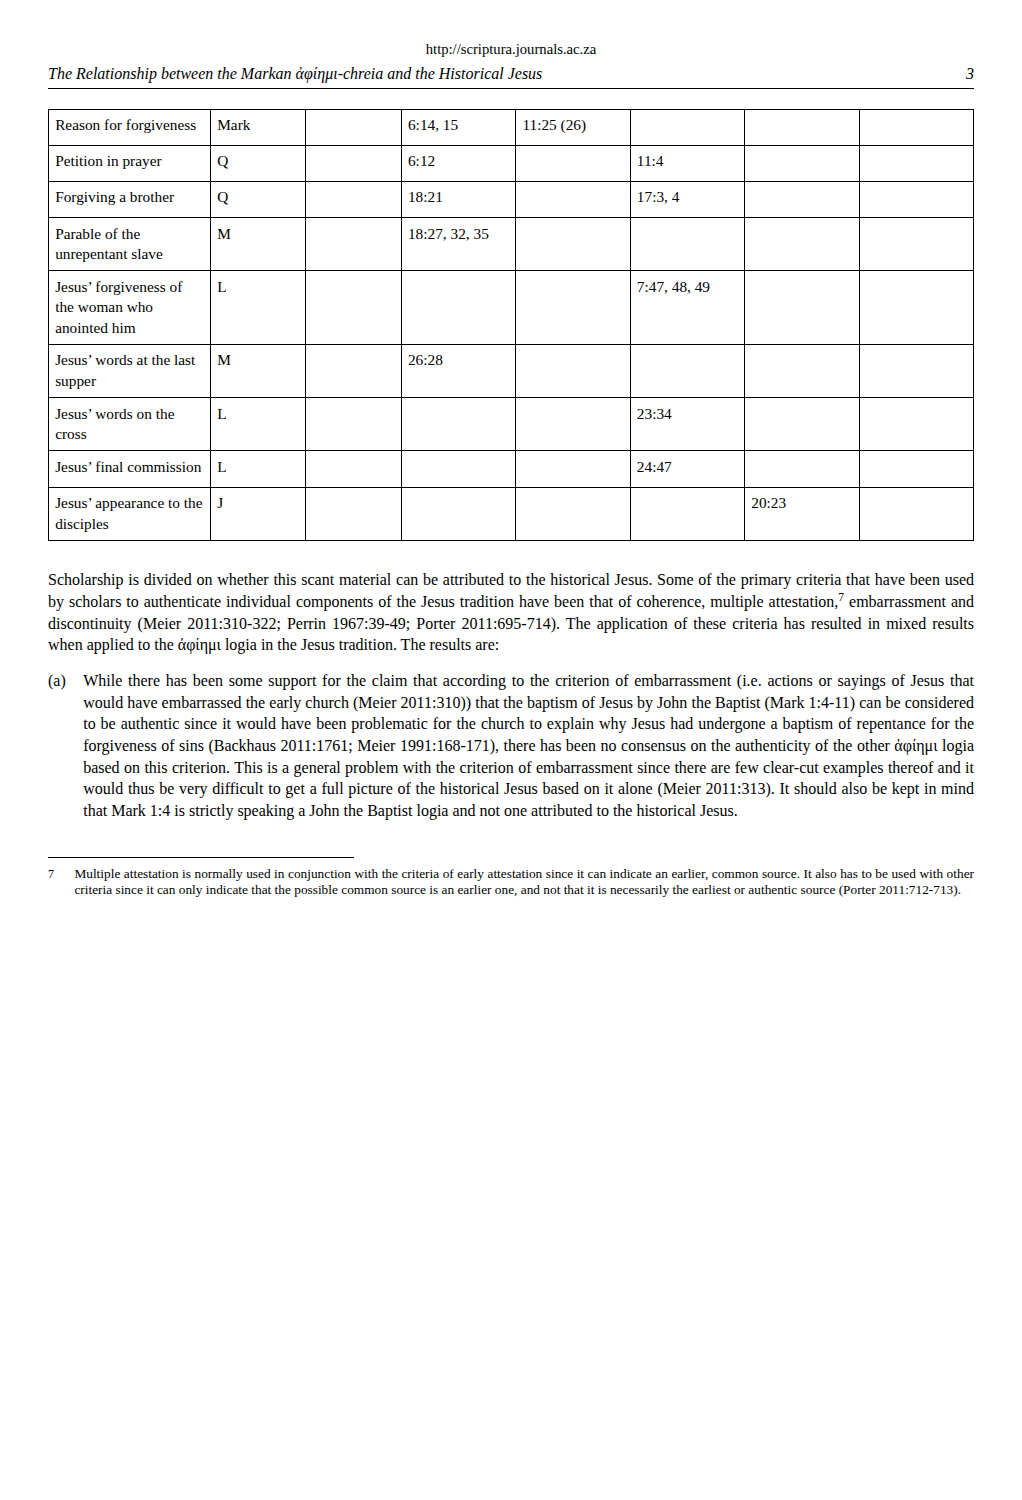http://scriptura.journals.ac.za
The Relationship between the Markan ἀφίημι-chreia and the Historical Jesus 3
| Reason for forgiveness | Mark | | 6:14, 15 | 11:25 (26) | | | |
| Petition in prayer | Q | | 6:12 | | 11:4 | | |
| Forgiving a brother | Q | | 18:21 | | 17:3, 4 | | |
| Parable of the unrepentant slave | M | | 18:27, 32, 35 | | | | |
| Jesus’ forgiveness of the woman who anointed him | L | | | | 7:47, 48, 49 | | |
| Jesus’ words at the last supper | M | | 26:28 | | | | |
| Jesus’ words on the cross | L | | | | 23:34 | | |
| Jesus’ final commission | L | | | | 24:47 | | |
| Jesus’ appearance to the disciples | J | | | | | 20:23 | |
Scholarship is divided on whether this scant material can be attributed to the historical Jesus. Some of the primary criteria that have been used by scholars to authenticate individual components of the Jesus tradition have been that of coherence, multiple attestation,7 embarrassment and discontinuity (Meier 2011:310-322; Perrin 1967:39-49; Porter 2011:695-714). The application of these criteria has resulted in mixed results when applied to the ἀφίημι logia in the Jesus tradition. The results are:
(a) While there has been some support for the claim that according to the criterion of embarrassment (i.e. actions or sayings of Jesus that would have embarrassed the early church (Meier 2011:310)) that the baptism of Jesus by John the Baptist (Mark 1:4-11) can be considered to be authentic since it would have been problematic for the church to explain why Jesus had undergone a baptism of repentance for the forgiveness of sins (Backhaus 2011:1761; Meier 1991:168-171), there has been no consensus on the authenticity of the other ἀφίημι logia based on this criterion. This is a general problem with the criterion of embarrassment since there are few clear-cut examples thereof and it would thus be very difficult to get a full picture of the historical Jesus based on it alone (Meier 2011:313). It should also be kept in mind that Mark 1:4 is strictly speaking a John the Baptist logia and not one attributed to the historical Jesus.
7
Multiple attestation is normally used in conjunction with the criteria of early attestation since it can indicate an earlier, common source. It also has to be used with other criteria since it can only indicate that the possible common source is an earlier one, and not that it is necessarily the earliest or authentic source (Porter 2011:712-713).